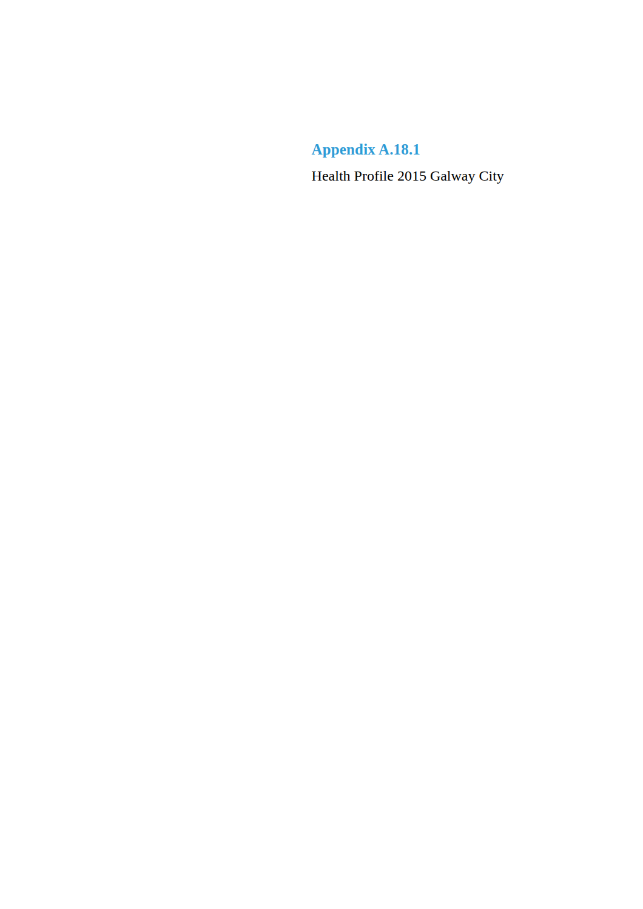Appendix A.18.1
Health Profile 2015 Galway City